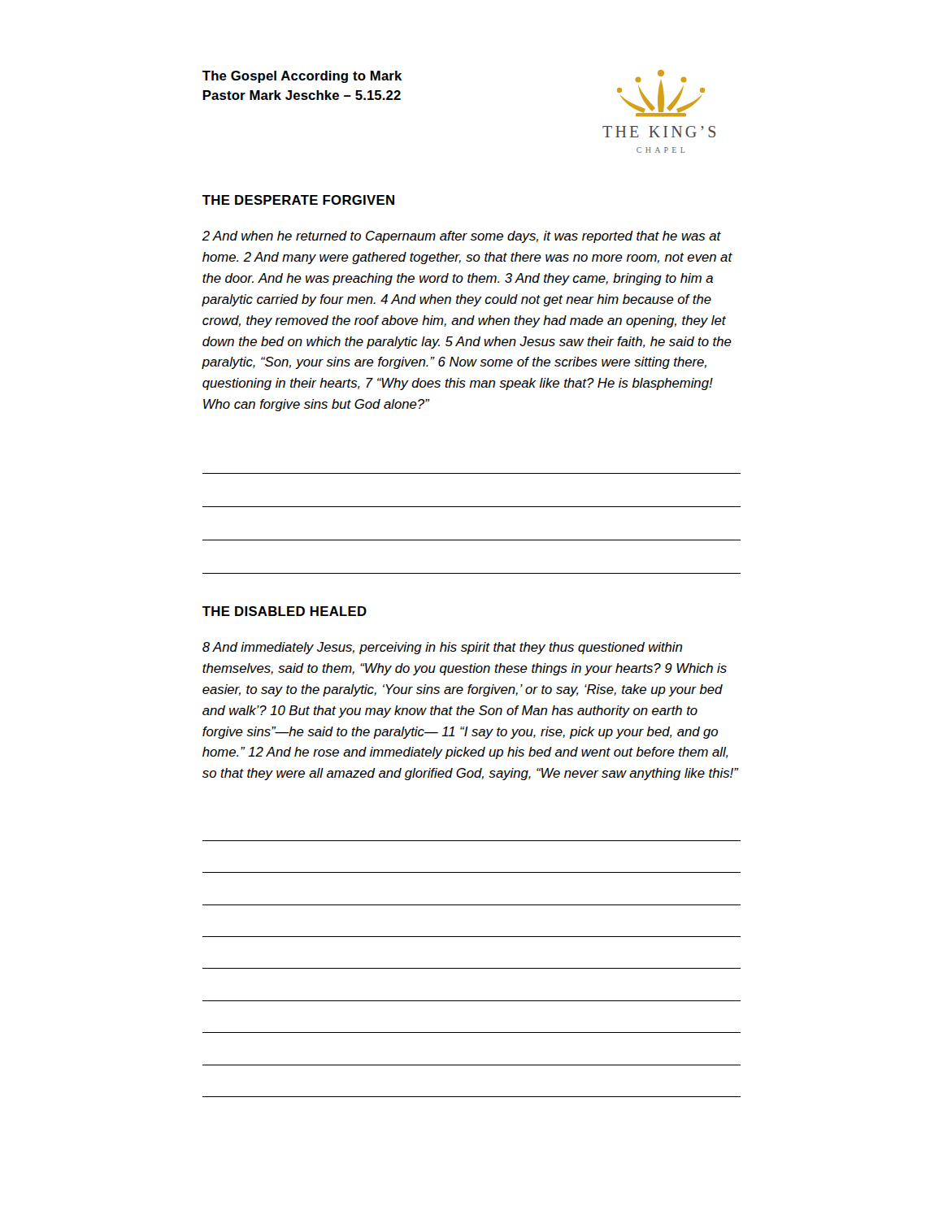The Gospel According to Mark Pastor Mark Jeschke – 5.15.22
THE KING’S
CHAPEL
THE DESPERATE FORGIVEN
2 And when he returned to Capernaum after some days, it was reported that he was at home. 2 And many were gathered together, so that there was no more room, not even at the door. And he was preaching the word to them. 3 And they came, bringing to him a paralytic carried by four men. 4 And when they could not get near him because of the crowd, they removed the roof above him, and when they had made an opening, they let down the bed on which the paralytic lay. 5 And when Jesus saw their faith, he said to the paralytic, “Son, your sins are forgiven.” 6 Now some of the scribes were sitting there, questioning in their hearts, 7 “Why does this man speak like that? He is blaspheming! Who can forgive sins but God alone?”
THE DISABLED HEALED
8 And immediately Jesus, perceiving in his spirit that they thus questioned within themselves, said to them, “Why do you question these things in your hearts? 9 Which is easier, to say to the paralytic, ‘Your sins are forgiven,’ or to say, ‘Rise, take up your bed and walk’? 10 But that you may know that the Son of Man has authority on earth to forgive sins”—he said to the paralytic— 11 “I say to you, rise, pick up your bed, and go home.” 12 And he rose and immediately picked up his bed and went out before them all, so that they were all amazed and glorified God, saying, “We never saw anything like this!”